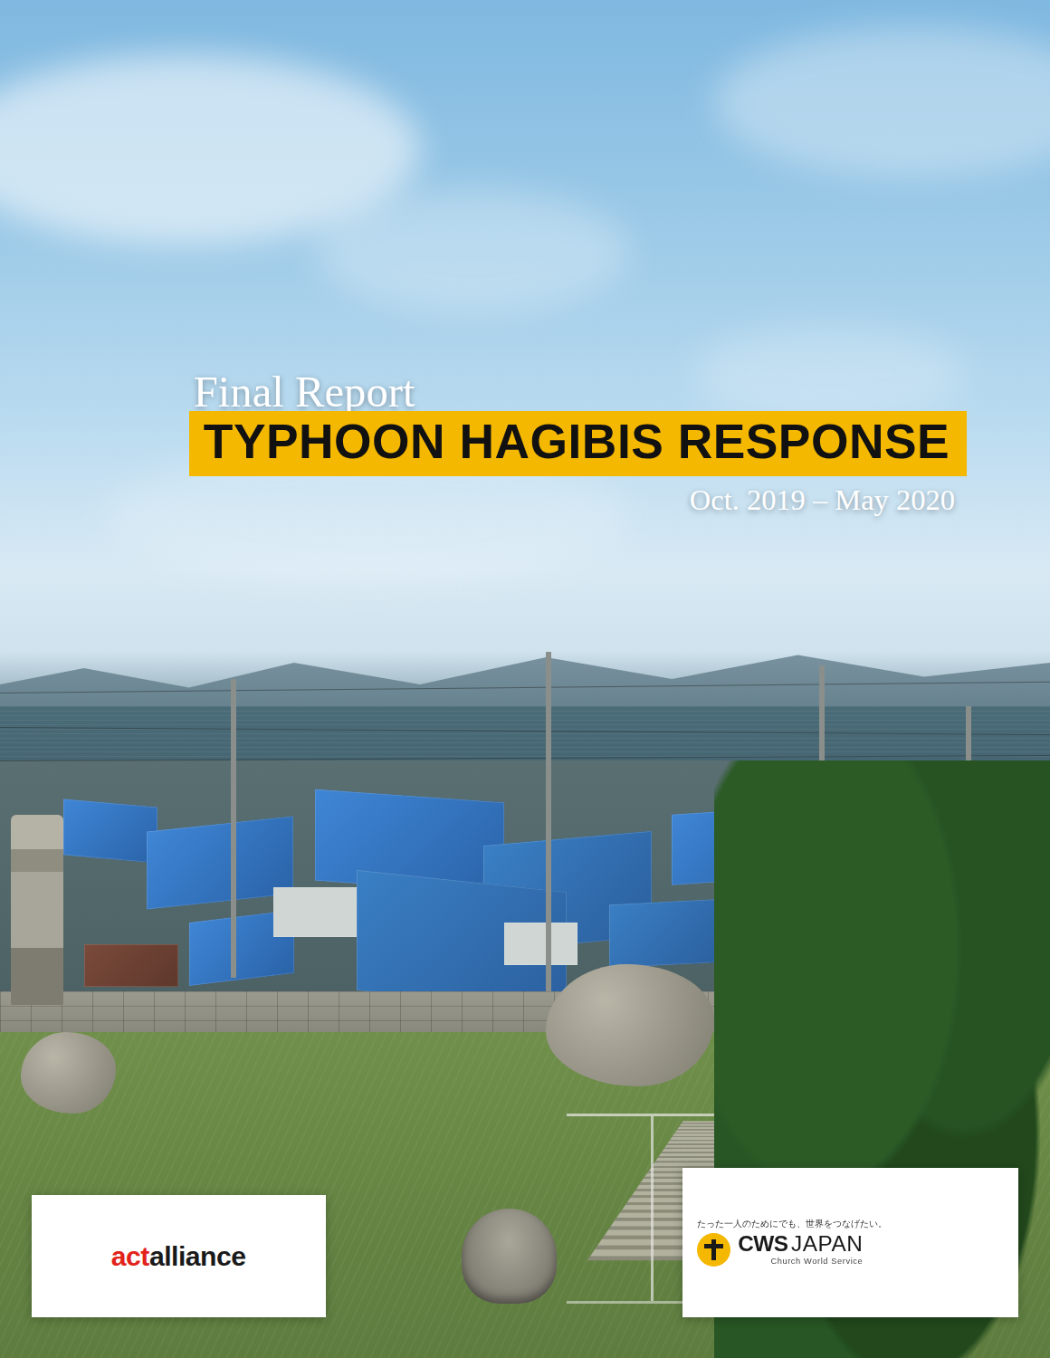Final Report
Typhoon Hagibis Response
Oct. 2019 – May 2020
act alliance
たった一人のためにでも、世界をつなげたい。
CWS JAPAN Church World Service